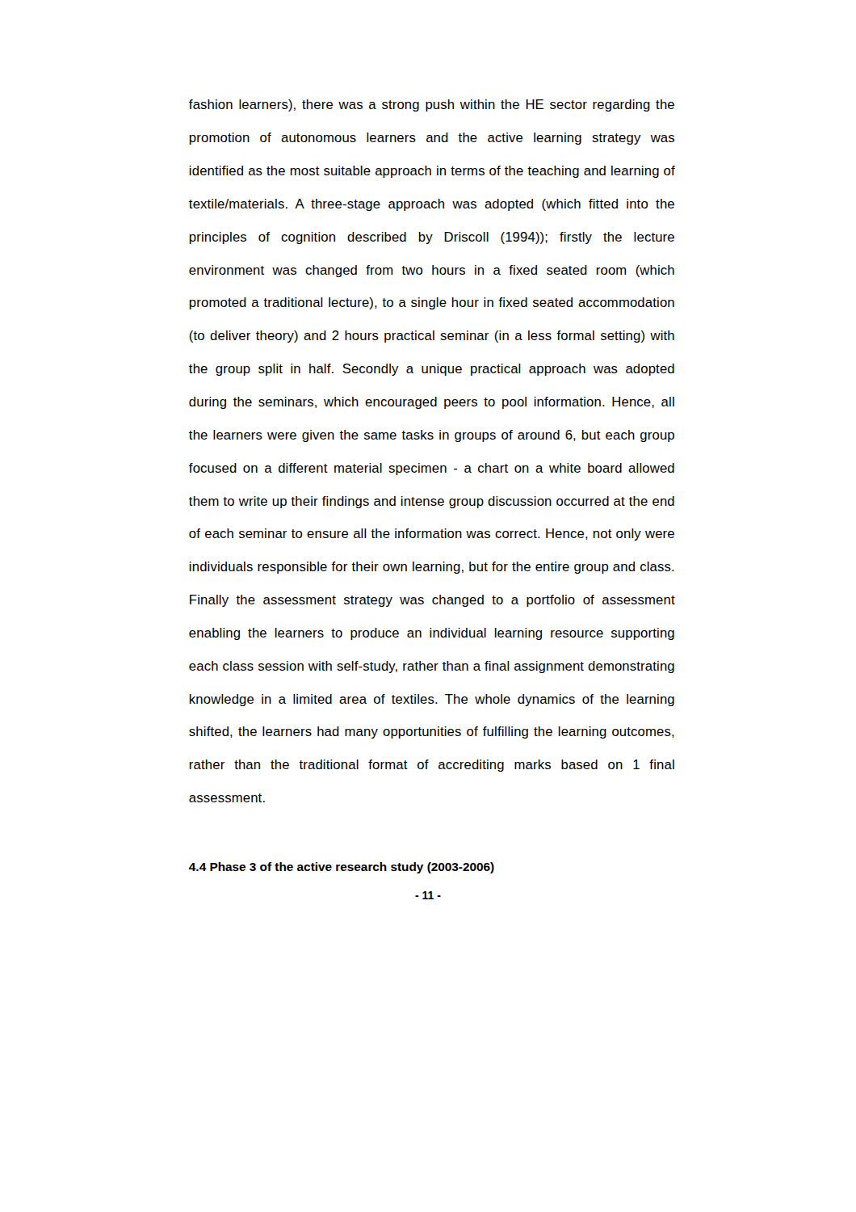fashion learners), there was a strong push within the HE sector regarding the promotion of autonomous learners and the active learning strategy was identified as the most suitable approach in terms of the teaching and learning of textile/materials. A three-stage approach was adopted (which fitted into the principles of cognition described by Driscoll (1994)); firstly the lecture environment was changed from two hours in a fixed seated room (which promoted a traditional lecture), to a single hour in fixed seated accommodation (to deliver theory) and 2 hours practical seminar (in a less formal setting) with the group split in half. Secondly a unique practical approach was adopted during the seminars, which encouraged peers to pool information. Hence, all the learners were given the same tasks in groups of around 6, but each group focused on a different material specimen - a chart on a white board allowed them to write up their findings and intense group discussion occurred at the end of each seminar to ensure all the information was correct. Hence, not only were individuals responsible for their own learning, but for the entire group and class. Finally the assessment strategy was changed to a portfolio of assessment enabling the learners to produce an individual learning resource supporting each class session with self-study, rather than a final assignment demonstrating knowledge in a limited area of textiles. The whole dynamics of the learning shifted, the learners had many opportunities of fulfilling the learning outcomes, rather than the traditional format of accrediting marks based on 1 final assessment.
4.4 Phase 3 of the active research study (2003-2006)
- 11 -